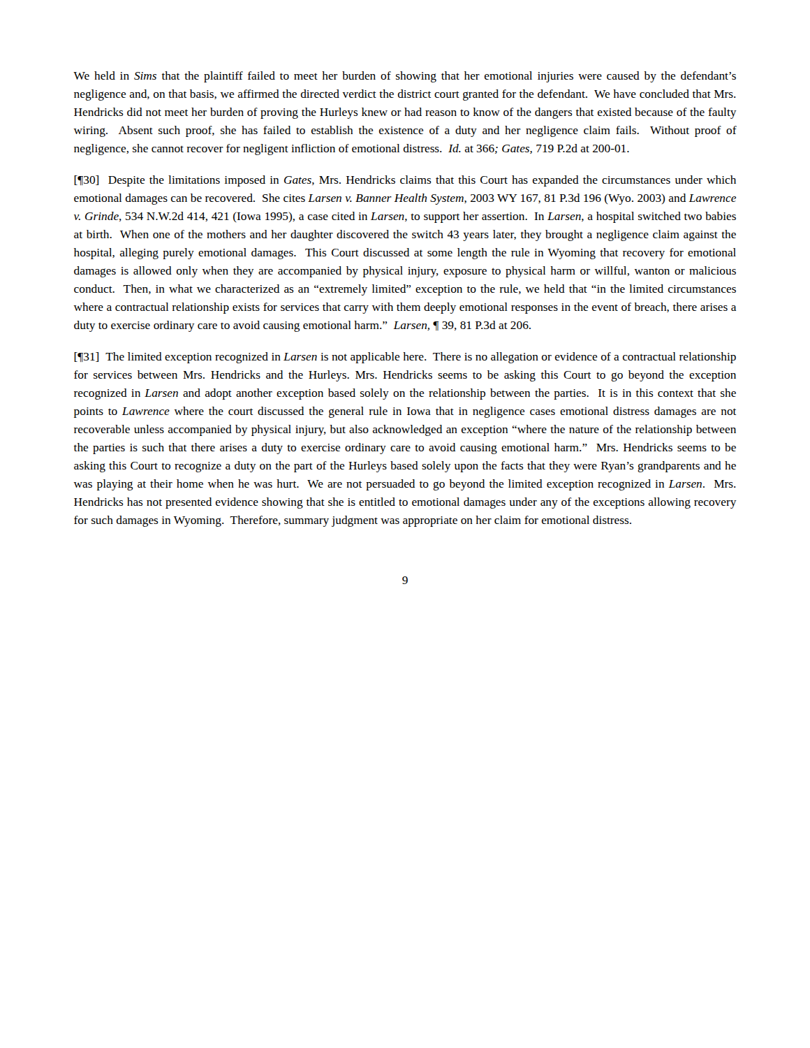We held in Sims that the plaintiff failed to meet her burden of showing that her emotional injuries were caused by the defendant’s negligence and, on that basis, we affirmed the directed verdict the district court granted for the defendant. We have concluded that Mrs. Hendricks did not meet her burden of proving the Hurleys knew or had reason to know of the dangers that existed because of the faulty wiring. Absent such proof, she has failed to establish the existence of a duty and her negligence claim fails. Without proof of negligence, she cannot recover for negligent infliction of emotional distress. Id. at 366; Gates, 719 P.2d at 200-01.
[¶30] Despite the limitations imposed in Gates, Mrs. Hendricks claims that this Court has expanded the circumstances under which emotional damages can be recovered. She cites Larsen v. Banner Health System, 2003 WY 167, 81 P.3d 196 (Wyo. 2003) and Lawrence v. Grinde, 534 N.W.2d 414, 421 (Iowa 1995), a case cited in Larsen, to support her assertion. In Larsen, a hospital switched two babies at birth. When one of the mothers and her daughter discovered the switch 43 years later, they brought a negligence claim against the hospital, alleging purely emotional damages. This Court discussed at some length the rule in Wyoming that recovery for emotional damages is allowed only when they are accompanied by physical injury, exposure to physical harm or willful, wanton or malicious conduct. Then, in what we characterized as an “extremely limited” exception to the rule, we held that “in the limited circumstances where a contractual relationship exists for services that carry with them deeply emotional responses in the event of breach, there arises a duty to exercise ordinary care to avoid causing emotional harm.” Larsen, ¶ 39, 81 P.3d at 206.
[¶31] The limited exception recognized in Larsen is not applicable here. There is no allegation or evidence of a contractual relationship for services between Mrs. Hendricks and the Hurleys. Mrs. Hendricks seems to be asking this Court to go beyond the exception recognized in Larsen and adopt another exception based solely on the relationship between the parties. It is in this context that she points to Lawrence where the court discussed the general rule in Iowa that in negligence cases emotional distress damages are not recoverable unless accompanied by physical injury, but also acknowledged an exception “where the nature of the relationship between the parties is such that there arises a duty to exercise ordinary care to avoid causing emotional harm.” Mrs. Hendricks seems to be asking this Court to recognize a duty on the part of the Hurleys based solely upon the facts that they were Ryan’s grandparents and he was playing at their home when he was hurt. We are not persuaded to go beyond the limited exception recognized in Larsen. Mrs. Hendricks has not presented evidence showing that she is entitled to emotional damages under any of the exceptions allowing recovery for such damages in Wyoming. Therefore, summary judgment was appropriate on her claim for emotional distress.
9